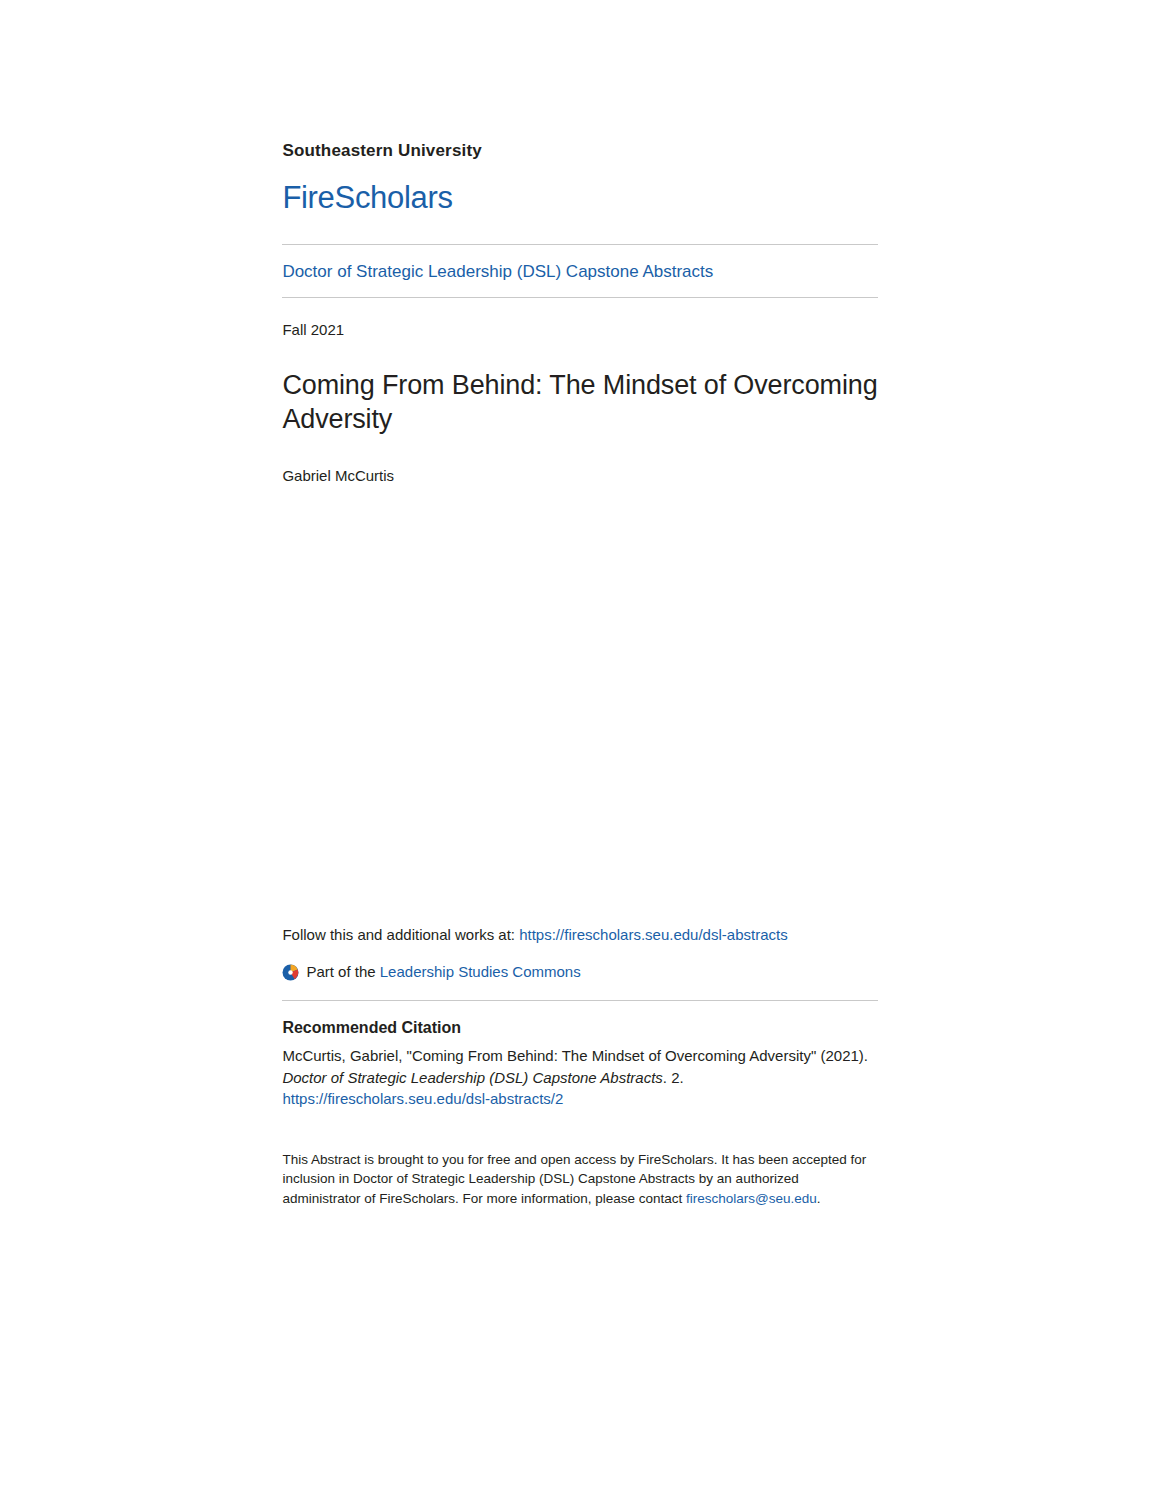Southeastern University
FireScholars
Doctor of Strategic Leadership (DSL) Capstone Abstracts
Fall 2021
Coming From Behind: The Mindset of Overcoming Adversity
Gabriel McCurtis
Follow this and additional works at: https://firescholars.seu.edu/dsl-abstracts
Part of the Leadership Studies Commons
Recommended Citation
McCurtis, Gabriel, "Coming From Behind: The Mindset of Overcoming Adversity" (2021). Doctor of Strategic Leadership (DSL) Capstone Abstracts. 2.
https://firescholars.seu.edu/dsl-abstracts/2
This Abstract is brought to you for free and open access by FireScholars. It has been accepted for inclusion in Doctor of Strategic Leadership (DSL) Capstone Abstracts by an authorized administrator of FireScholars. For more information, please contact firescholars@seu.edu.